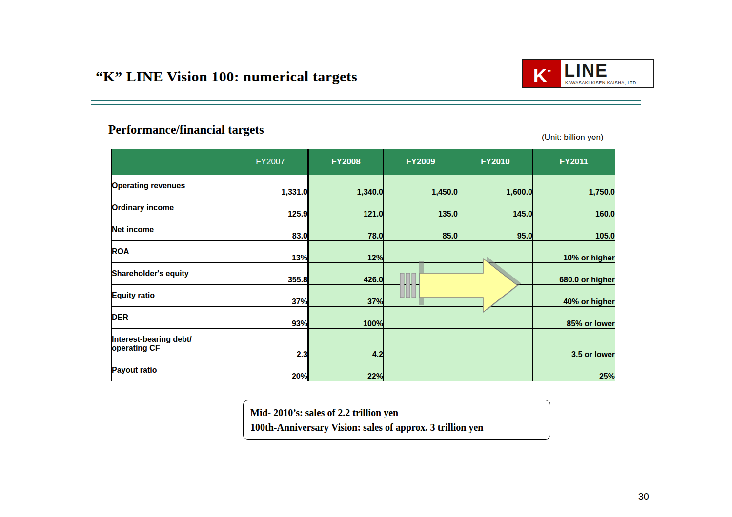“K” LINE Vision 100: numerical targets
K”
LINE
KAWASAKI KISEN KAISHA, LTD.
Performance/financial targets
(Unit: billion yen)
| | FY2007 | FY2008 | FY2009 | FY2010 | FY2011 |
| --- | --- | --- | --- | --- | --- |
| Operating revenues | 1,331.0 | 1,340.0 | 1,450.0 | 1,600.0 | 1,750.0 |
| Ordinary income | 125.9 | 121.0 | 135.0 | 145.0 | 160.0 |
| Net income | 83.0 | 78.0 | 85.0 | 95.0 | 105.0 |
| ROA | 13% | 12% | | 10% or higher |
| Shareholder's equity | 355.8 | 426.0 | | 680.0 or higher |
| Equity ratio | 37% | 37% | | 40% or higher |
| DER | 93% | 100% | | 85% or lower |
| Interest-bearing debt/ operating CF | 2.3 | 4.2 | | 3.5 or lower |
| Payout ratio | 20% | 22% | | 25% |
Mid- 2010’s: sales of 2.2 trillion yen
100th-Anniversary Vision: sales of approx. 3 trillion yen
30